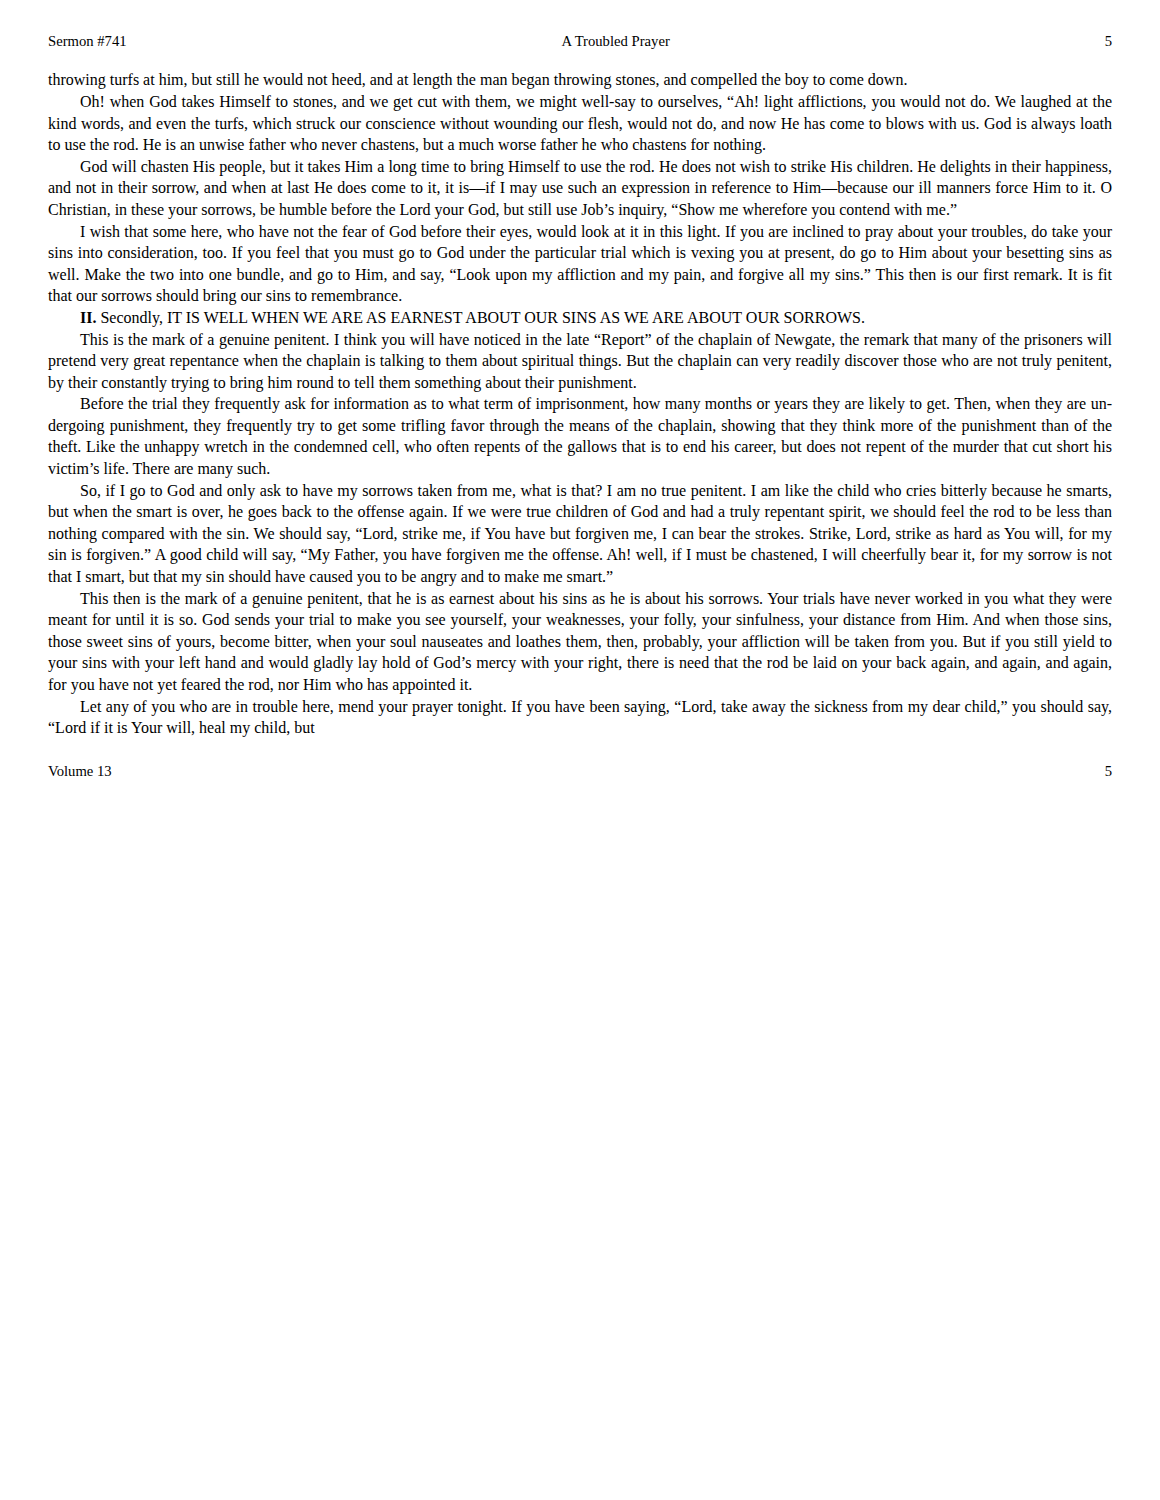Sermon #741 A Troubled Prayer 5
throwing turfs at him, but still he would not heed, and at length the man began throwing stones, and compelled the boy to come down.
Oh! when God takes Himself to stones, and we get cut with them, we might well-say to ourselves, “Ah! light afflictions, you would not do. We laughed at the kind words, and even the turfs, which struck our conscience without wounding our flesh, would not do, and now He has come to blows with us. God is always loath to use the rod. He is an unwise father who never chastens, but a much worse father he who chastens for nothing.
God will chasten His people, but it takes Him a long time to bring Himself to use the rod. He does not wish to strike His children. He delights in their happiness, and not in their sorrow, and when at last He does come to it, it is—if I may use such an expression in reference to Him—because our ill manners force Him to it. O Christian, in these your sorrows, be humble before the Lord your God, but still use Job’s inquiry, “Show me wherefore you contend with me.”
I wish that some here, who have not the fear of God before their eyes, would look at it in this light. If you are inclined to pray about your troubles, do take your sins into consideration, too. If you feel that you must go to God under the particular trial which is vexing you at present, do go to Him about your besetting sins as well. Make the two into one bundle, and go to Him, and say, “Look upon my affliction and my pain, and forgive all my sins.” This then is our first remark. It is fit that our sorrows should bring our sins to remembrance.
II. Secondly, IT IS WELL WHEN WE ARE AS EARNEST ABOUT OUR SINS AS WE ARE ABOUT OUR SORROWS.
This is the mark of a genuine penitent. I think you will have noticed in the late “Report” of the chaplain of Newgate, the remark that many of the prisoners will pretend very great repentance when the chaplain is talking to them about spiritual things. But the chaplain can very readily discover those who are not truly penitent, by their constantly trying to bring him round to tell them something about their punishment.
Before the trial they frequently ask for information as to what term of imprisonment, how many months or years they are likely to get. Then, when they are undergoing punishment, they frequently try to get some trifling favor through the means of the chaplain, showing that they think more of the punishment than of the theft. Like the unhappy wretch in the condemned cell, who often repents of the gallows that is to end his career, but does not repent of the murder that cut short his victim’s life. There are many such.
So, if I go to God and only ask to have my sorrows taken from me, what is that? I am no true penitent. I am like the child who cries bitterly because he smarts, but when the smart is over, he goes back to the offense again. If we were true children of God and had a truly repentant spirit, we should feel the rod to be less than nothing compared with the sin. We should say, “Lord, strike me, if You have but forgiven me, I can bear the strokes. Strike, Lord, strike as hard as You will, for my sin is forgiven.” A good child will say, “My Father, you have forgiven me the offense. Ah! well, if I must be chastened, I will cheerfully bear it, for my sorrow is not that I smart, but that my sin should have caused you to be angry and to make me smart.”
This then is the mark of a genuine penitent, that he is as earnest about his sins as he is about his sorrows. Your trials have never worked in you what they were meant for until it is so. God sends your trial to make you see yourself, your weaknesses, your folly, your sinfulness, your distance from Him. And when those sins, those sweet sins of yours, become bitter, when your soul nauseates and loathes them, then, probably, your affliction will be taken from you. But if you still yield to your sins with your left hand and would gladly lay hold of God’s mercy with your right, there is need that the rod be laid on your back again, and again, and again, for you have not yet feared the rod, nor Him who has appointed it.
Let any of you who are in trouble here, mend your prayer tonight. If you have been saying, “Lord, take away the sickness from my dear child,” you should say, “Lord if it is Your will, heal my child, but
Volume 13 5